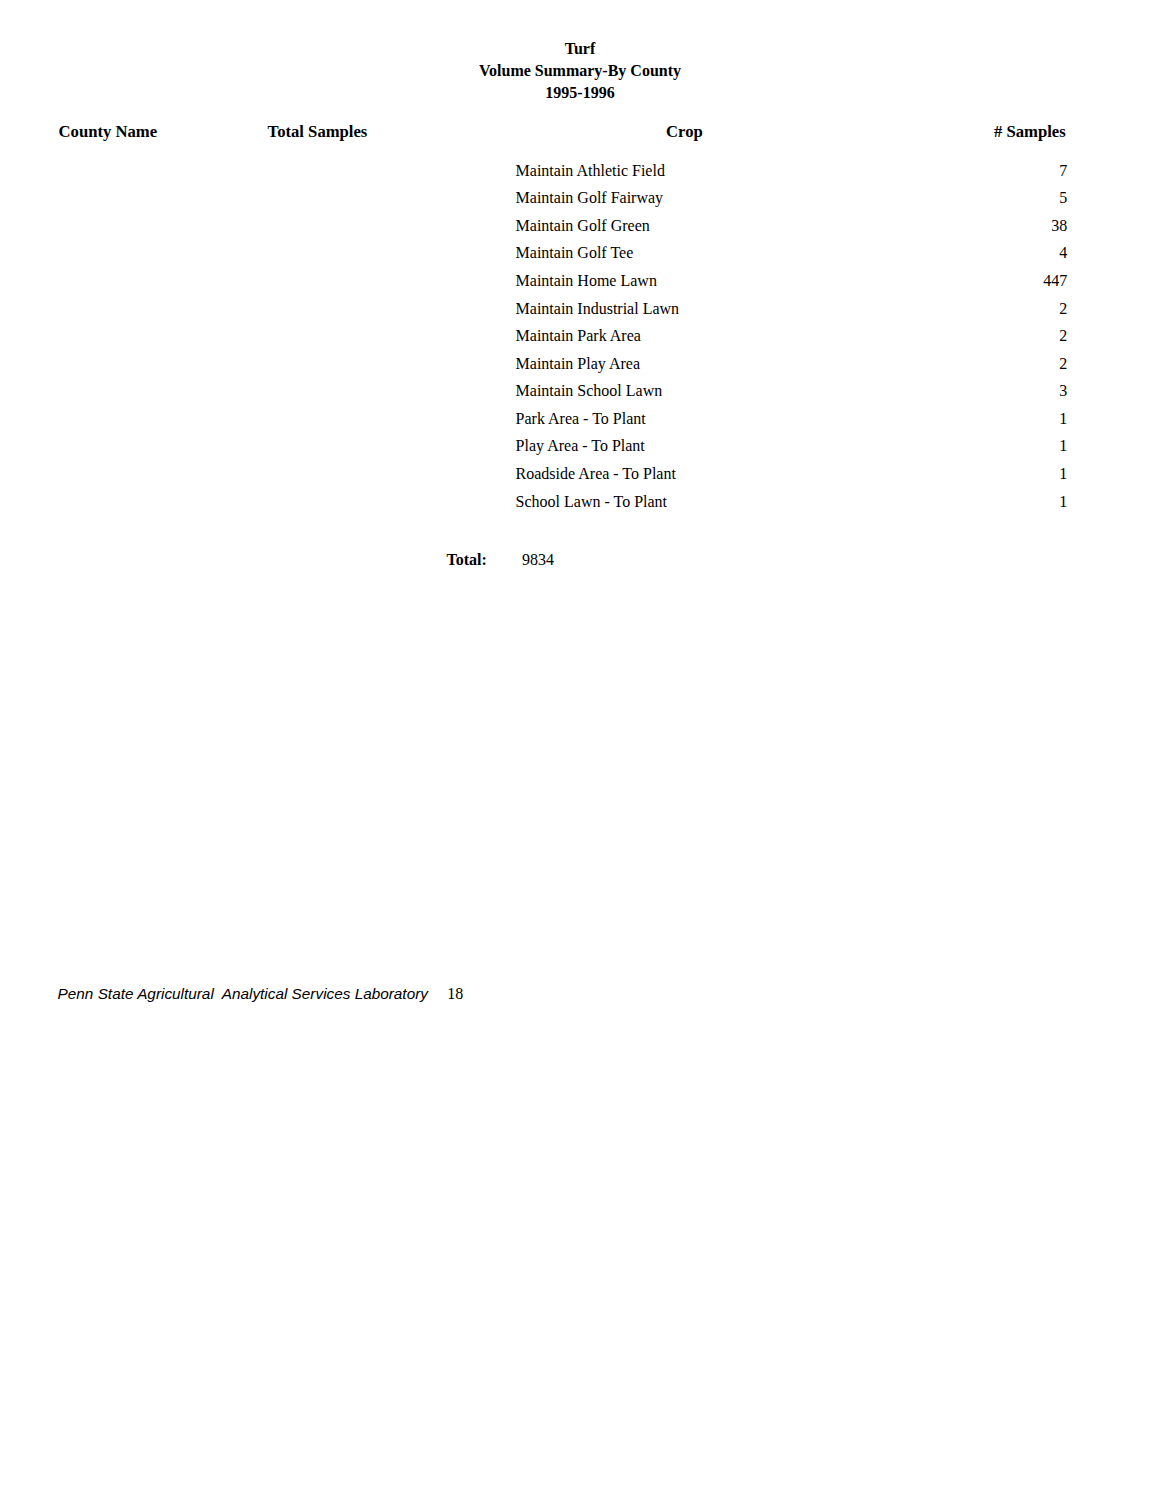Turf
Volume Summary-By County
1995-1996
| County Name | Total Samples | Crop | # Samples |
| --- | --- | --- | --- |
| | | Maintain Athletic Field | 7 |
| | | Maintain Golf Fairway | 5 |
| | | Maintain Golf Green | 38 |
| | | Maintain Golf Tee | 4 |
| | | Maintain Home Lawn | 447 |
| | | Maintain Industrial Lawn | 2 |
| | | Maintain Park Area | 2 |
| | | Maintain Play Area | 2 |
| | | Maintain School Lawn | 3 |
| | | Park Area - To Plant | 1 |
| | | Play Area - To Plant | 1 |
| | | Roadside Area - To Plant | 1 |
| | | School Lawn - To Plant | 1 |
| | Total: | 9834 | |
Penn State Agricultural Analytical Services Laboratory18